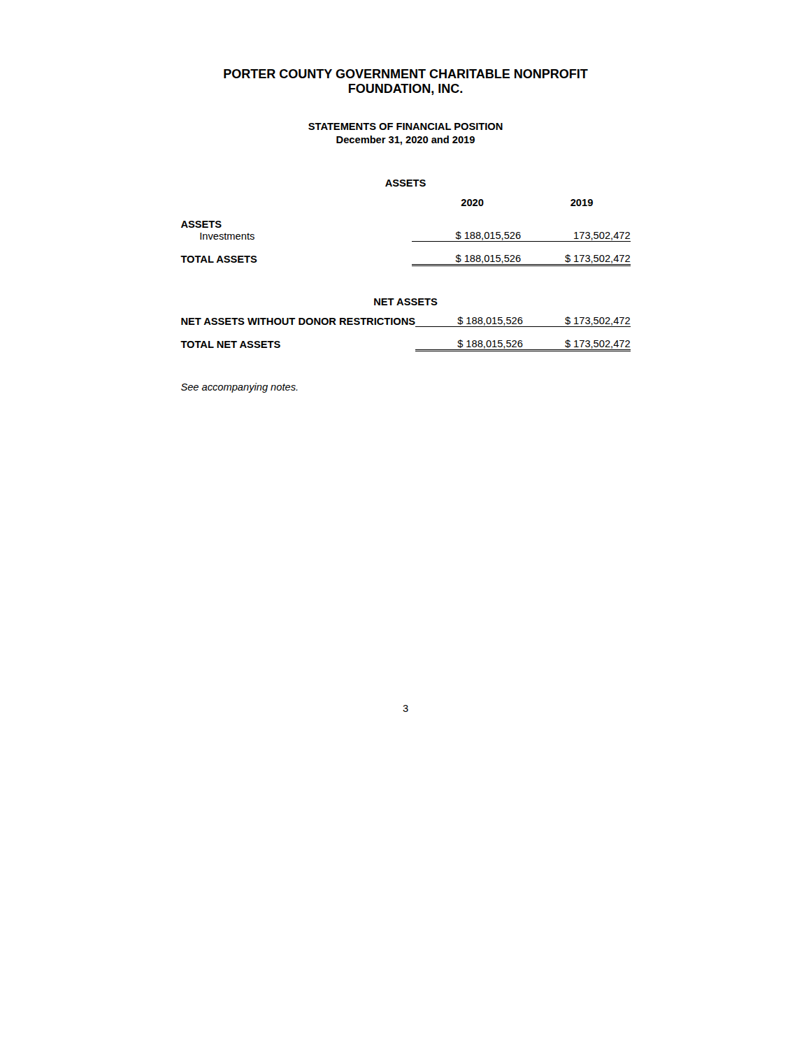PORTER COUNTY GOVERNMENT CHARITABLE NONPROFIT FOUNDATION, INC.
STATEMENTS OF FINANCIAL POSITION
December 31, 2020 and 2019
ASSETS
| | 2020 | 2019 |
| ASSETS | | |
| Investments | $ 188,015,526 | 173,502,472 |
| TOTAL ASSETS | $ 188,015,526 | $ 173,502,472 |
| NET ASSETS |
| NET ASSETS WITHOUT DONOR RESTRICTIONS | $ 188,015,526 | $ 173,502,472 |
| TOTAL NET ASSETS | $ 188,015,526 | $ 173,502,472 |
See accompanying notes.
3